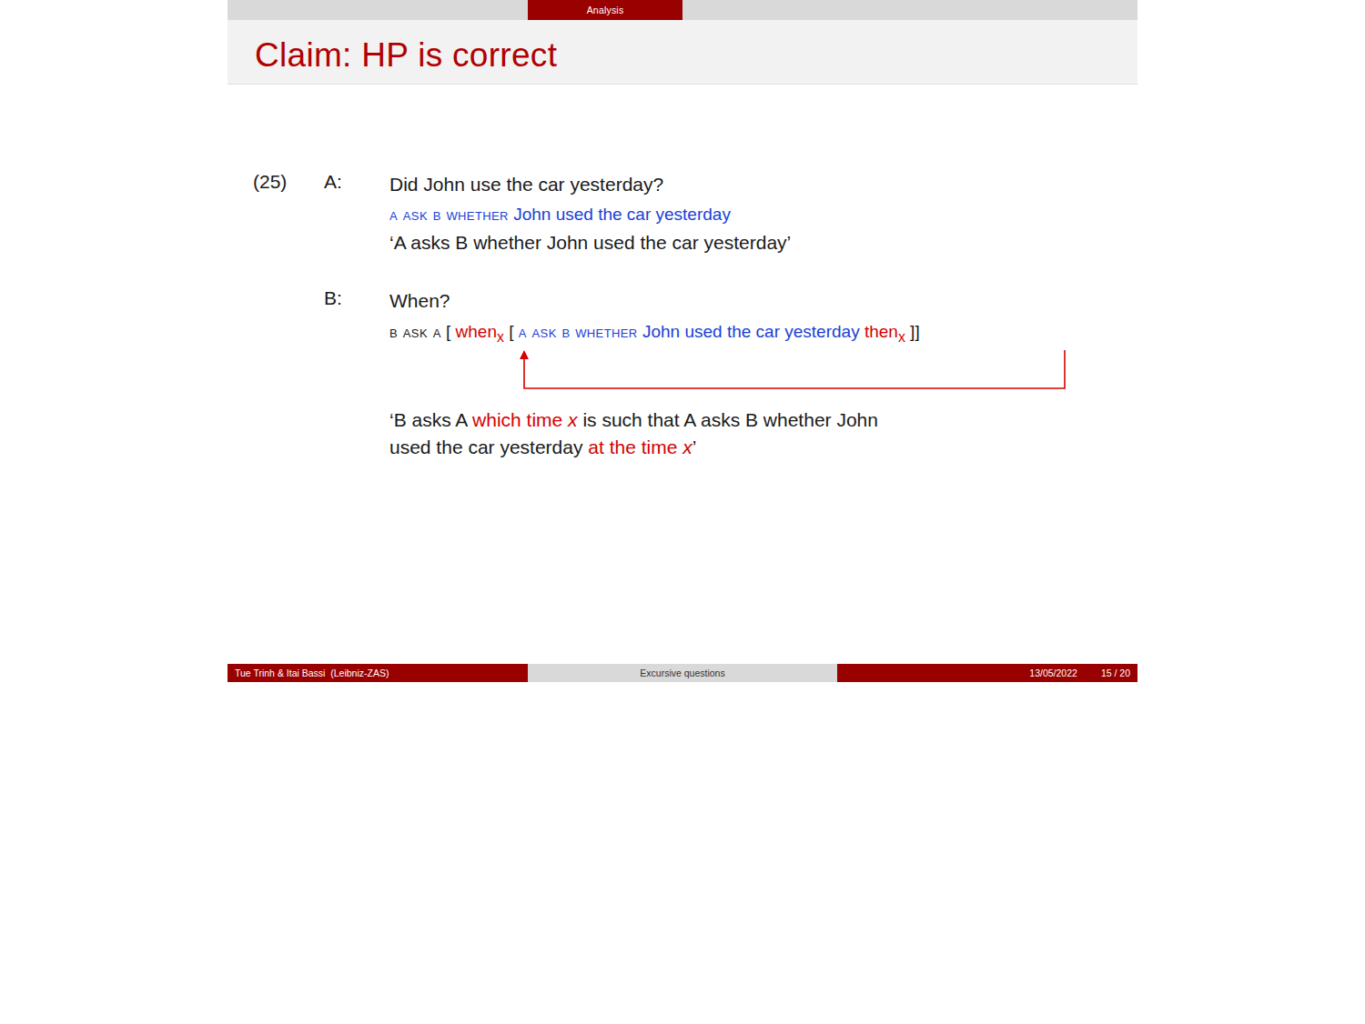Analysis
Claim: HP is correct
| (25) | A: | Did John use the car yesterday? a ask b whether John used the car yesterday ‘A asks B whether John used the car yesterday’ |
| | B: | When? b ask a [ when x [ a ask b whether John used the car yesterday then x ]] ‘B asks A which time x is such that A asks B whether John used the car yesterday at the time x ’ |
Tue Trinh & Itai Bassi (Leibniz-ZAS)
Excursive questions
13/05/202215 / 20